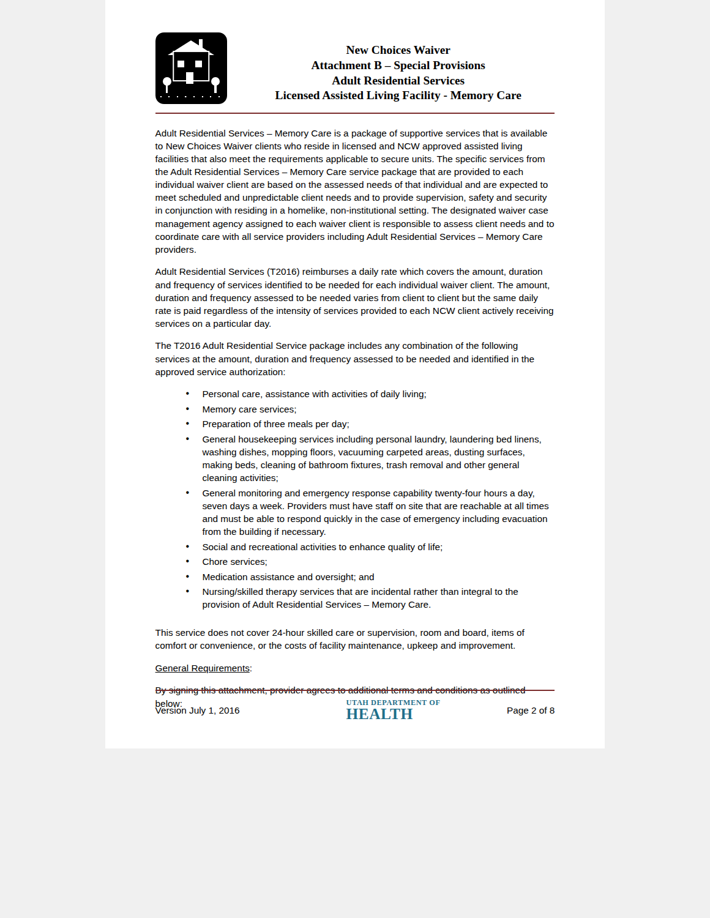New Choices Waiver
Attachment B – Special Provisions
Adult Residential Services
Licensed Assisted Living Facility - Memory Care
Adult Residential Services – Memory Care is a package of supportive services that is available to New Choices Waiver clients who reside in licensed and NCW approved assisted living facilities that also meet the requirements applicable to secure units. The specific services from the Adult Residential Services – Memory Care service package that are provided to each individual waiver client are based on the assessed needs of that individual and are expected to meet scheduled and unpredictable client needs and to provide supervision, safety and security in conjunction with residing in a homelike, non-institutional setting. The designated waiver case management agency assigned to each waiver client is responsible to assess client needs and to coordinate care with all service providers including Adult Residential Services – Memory Care providers.
Adult Residential Services (T2016) reimburses a daily rate which covers the amount, duration and frequency of services identified to be needed for each individual waiver client. The amount, duration and frequency assessed to be needed varies from client to client but the same daily rate is paid regardless of the intensity of services provided to each NCW client actively receiving services on a particular day.
The T2016 Adult Residential Service package includes any combination of the following services at the amount, duration and frequency assessed to be needed and identified in the approved service authorization:
Personal care, assistance with activities of daily living;
Memory care services;
Preparation of three meals per day;
General housekeeping services including personal laundry, laundering bed linens, washing dishes, mopping floors, vacuuming carpeted areas, dusting surfaces, making beds, cleaning of bathroom fixtures, trash removal and other general cleaning activities;
General monitoring and emergency response capability twenty-four hours a day, seven days a week. Providers must have staff on site that are reachable at all times and must be able to respond quickly in the case of emergency including evacuation from the building if necessary.
Social and recreational activities to enhance quality of life;
Chore services;
Medication assistance and oversight; and
Nursing/skilled therapy services that are incidental rather than integral to the provision of Adult Residential Services – Memory Care.
This service does not cover 24-hour skilled care or supervision, room and board, items of comfort or convenience, or the costs of facility maintenance, upkeep and improvement.
General Requirements:
By signing this attachment, provider agrees to additional terms and conditions as outlined below:
Version July 1, 2016
UTAH DEPARTMENT OF
HEALTH
Page 2 of 8